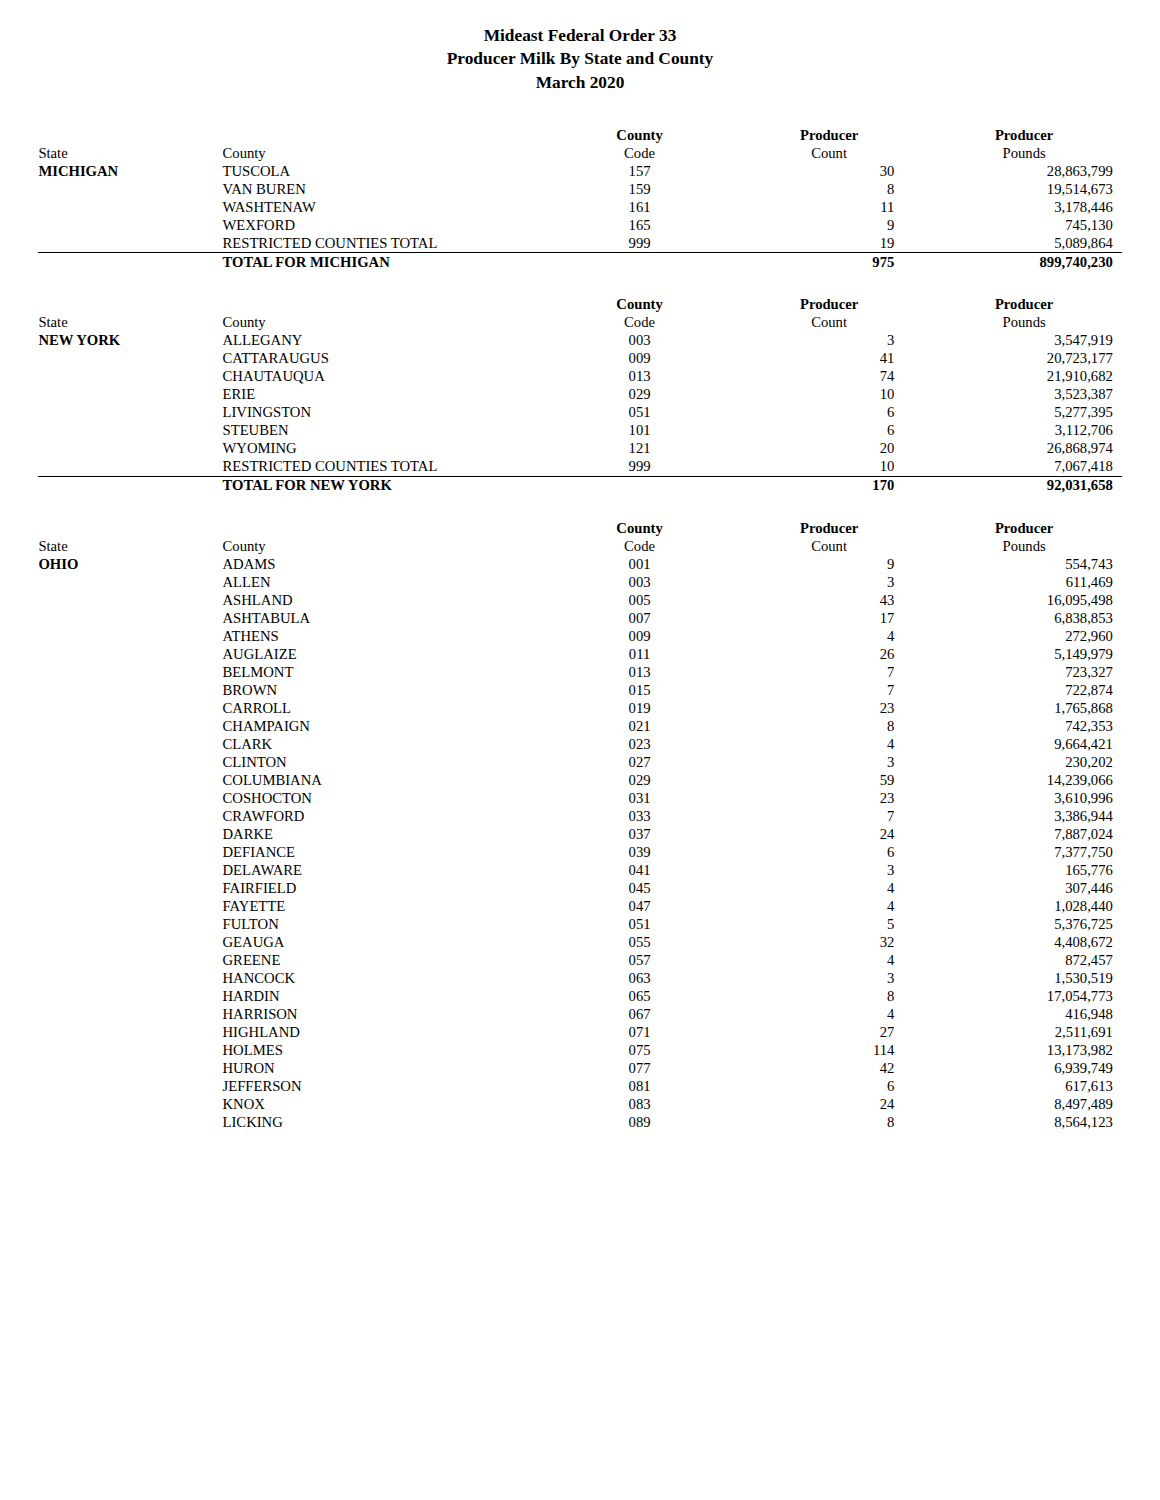Mideast Federal Order 33
Producer Milk By State and County
March 2020
| | | County | Producer | Producer |
| State | County | Code | Count | Pounds |
| MICHIGAN | TUSCOLA | 157 | 30 | 28,863,799 |
| | VAN BUREN | 159 | 8 | 19,514,673 |
| | WASHTENAW | 161 | 11 | 3,178,446 |
| | WEXFORD | 165 | 9 | 745,130 |
| | RESTRICTED COUNTIES TOTAL | 999 | 19 | 5,089,864 |
| | TOTAL FOR MICHIGAN | | 975 | 899,740,230 |
| | | County | Producer | Producer |
| State | County | Code | Count | Pounds |
| NEW YORK | ALLEGANY | 003 | 3 | 3,547,919 |
| | CATTARAUGUS | 009 | 41 | 20,723,177 |
| | CHAUTAUQUA | 013 | 74 | 21,910,682 |
| | ERIE | 029 | 10 | 3,523,387 |
| | LIVINGSTON | 051 | 6 | 5,277,395 |
| | STEUBEN | 101 | 6 | 3,112,706 |
| | WYOMING | 121 | 20 | 26,868,974 |
| | RESTRICTED COUNTIES TOTAL | 999 | 10 | 7,067,418 |
| | TOTAL FOR NEW YORK | | 170 | 92,031,658 |
| | | County | Producer | Producer |
| State | County | Code | Count | Pounds |
| OHIO | ADAMS | 001 | 9 | 554,743 |
| | ALLEN | 003 | 3 | 611,469 |
| | ASHLAND | 005 | 43 | 16,095,498 |
| | ASHTABULA | 007 | 17 | 6,838,853 |
| | ATHENS | 009 | 4 | 272,960 |
| | AUGLAIZE | 011 | 26 | 5,149,979 |
| | BELMONT | 013 | 7 | 723,327 |
| | BROWN | 015 | 7 | 722,874 |
| | CARROLL | 019 | 23 | 1,765,868 |
| | CHAMPAIGN | 021 | 8 | 742,353 |
| | CLARK | 023 | 4 | 9,664,421 |
| | CLINTON | 027 | 3 | 230,202 |
| | COLUMBIANA | 029 | 59 | 14,239,066 |
| | COSHOCTON | 031 | 23 | 3,610,996 |
| | CRAWFORD | 033 | 7 | 3,386,944 |
| | DARKE | 037 | 24 | 7,887,024 |
| | DEFIANCE | 039 | 6 | 7,377,750 |
| | DELAWARE | 041 | 3 | 165,776 |
| | FAIRFIELD | 045 | 4 | 307,446 |
| | FAYETTE | 047 | 4 | 1,028,440 |
| | FULTON | 051 | 5 | 5,376,725 |
| | GEAUGA | 055 | 32 | 4,408,672 |
| | GREENE | 057 | 4 | 872,457 |
| | HANCOCK | 063 | 3 | 1,530,519 |
| | HARDIN | 065 | 8 | 17,054,773 |
| | HARRISON | 067 | 4 | 416,948 |
| | HIGHLAND | 071 | 27 | 2,511,691 |
| | HOLMES | 075 | 114 | 13,173,982 |
| | HURON | 077 | 42 | 6,939,749 |
| | JEFFERSON | 081 | 6 | 617,613 |
| | KNOX | 083 | 24 | 8,497,489 |
| | LICKING | 089 | 8 | 8,564,123 |